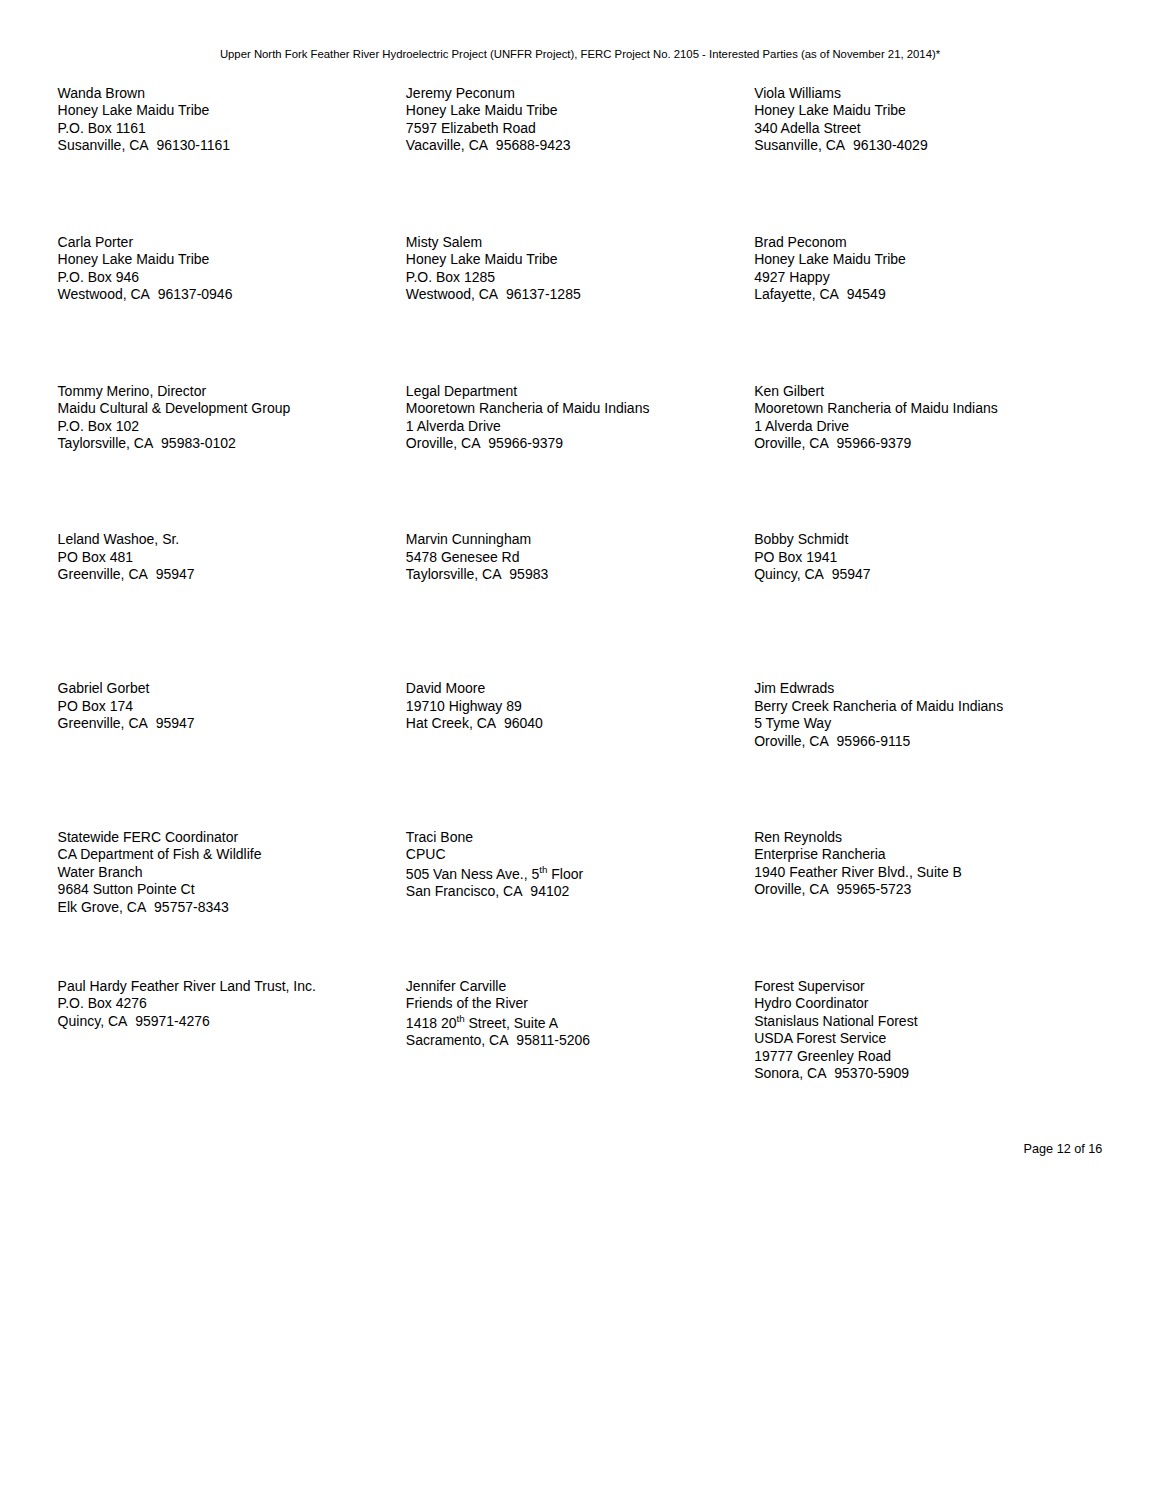Upper North Fork Feather River Hydroelectric Project (UNFFR Project), FERC Project No. 2105 - Interested Parties (as of November 21, 2014)*
| Wanda Brown Honey Lake Maidu Tribe P.O. Box 1161 Susanville, CA 96130-1161 | Jeremy Peconum Honey Lake Maidu Tribe 7597 Elizabeth Road Vacaville, CA 95688-9423 | Viola Williams Honey Lake Maidu Tribe 340 Adella Street Susanville, CA 96130-4029 |
| Carla Porter Honey Lake Maidu Tribe P.O. Box 946 Westwood, CA 96137-0946 | Misty Salem Honey Lake Maidu Tribe P.O. Box 1285 Westwood, CA 96137-1285 | Brad Peconom Honey Lake Maidu Tribe 4927 Happy Lafayette, CA 94549 |
| Tommy Merino, Director Maidu Cultural & Development Group P.O. Box 102 Taylorsville, CA 95983-0102 | Legal Department Mooretown Rancheria of Maidu Indians 1 Alverda Drive Oroville, CA 95966-9379 | Ken Gilbert Mooretown Rancheria of Maidu Indians 1 Alverda Drive Oroville, CA 95966-9379 |
| Leland Washoe, Sr. PO Box 481 Greenville, CA 95947 | Marvin Cunningham 5478 Genesee Rd Taylorsville, CA 95983 | Bobby Schmidt PO Box 1941 Quincy, CA 95947 |
| Gabriel Gorbet PO Box 174 Greenville, CA 95947 | David Moore 19710 Highway 89 Hat Creek, CA 96040 | Jim Edwrads Berry Creek Rancheria of Maidu Indians 5 Tyme Way Oroville, CA 95966-9115 |
| Statewide FERC Coordinator CA Department of Fish & Wildlife Water Branch 9684 Sutton Pointe Ct Elk Grove, CA 95757-8343 | Traci Bone CPUC 505 Van Ness Ave., 5 th Floor San Francisco, CA 94102 | Ren Reynolds Enterprise Rancheria 1940 Feather River Blvd., Suite B Oroville, CA 95965-5723 |
| Paul Hardy Feather River Land Trust, Inc. P.O. Box 4276 Quincy, CA 95971-4276 | Jennifer Carville Friends of the River 1418 20 th Street, Suite A Sacramento, CA 95811-5206 | Forest Supervisor Hydro Coordinator Stanislaus National Forest USDA Forest Service 19777 Greenley Road Sonora, CA 95370-5909 |
Page 12 of 16